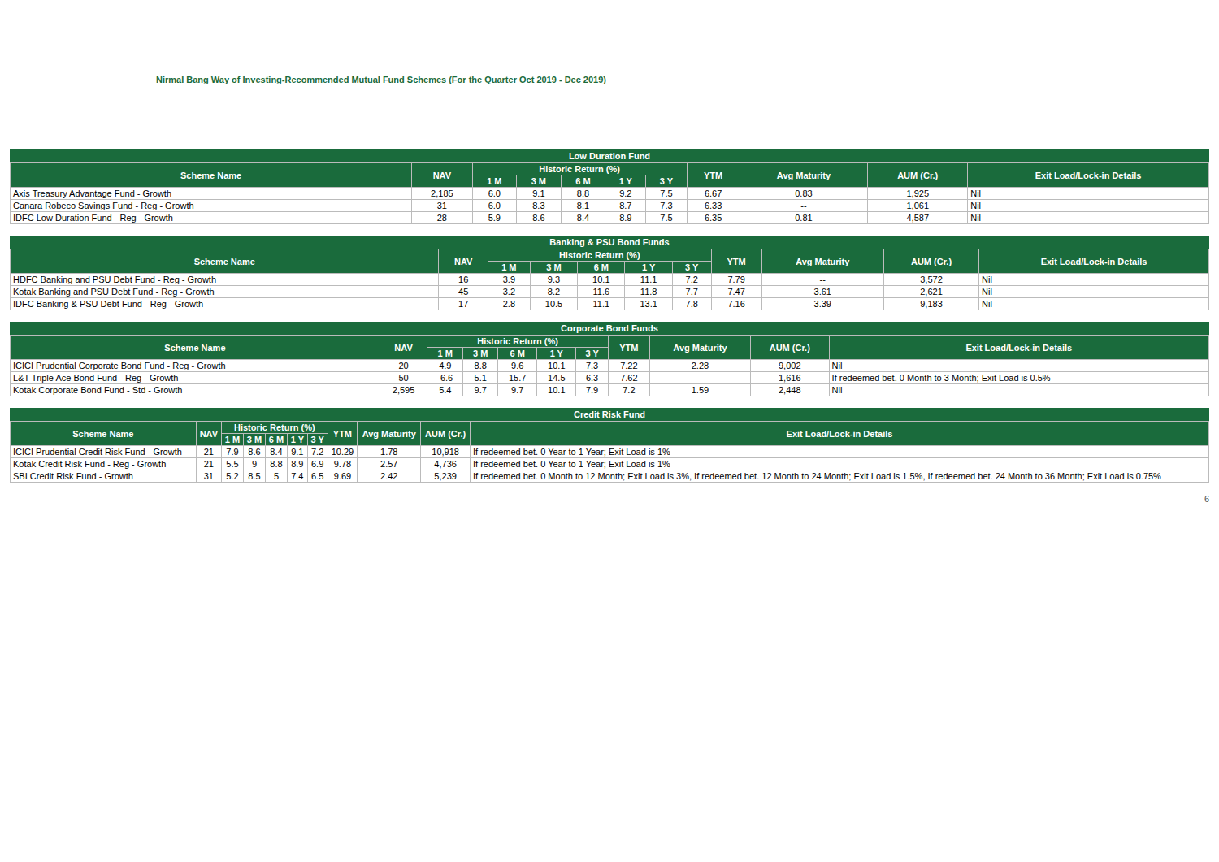Nirmal Bang Way of Investing-Recommended Mutual Fund Schemes (For the Quarter Oct 2019 - Dec 2019)
Low Duration Fund
| Scheme Name | NAV | Historic Return (%) | YTM | Avg Maturity | AUM (Cr.) | Exit Load/Lock-in Details |
| --- | --- | --- | --- | --- | --- | --- |
| 1 M | 3 M | 6 M | 1 Y | 3 Y |
| Axis Treasury Advantage Fund - Growth | 2,185 | 6.0 | 9.1 | 8.8 | 9.2 | 7.5 | 6.67 | 0.83 | 1,925 | Nil |
| Canara Robeco Savings Fund - Reg - Growth | 31 | 6.0 | 8.3 | 8.1 | 8.7 | 7.3 | 6.33 | -- | 1,061 | Nil |
| IDFC Low Duration Fund - Reg - Growth | 28 | 5.9 | 8.6 | 8.4 | 8.9 | 7.5 | 6.35 | 0.81 | 4,587 | Nil |
Banking & PSU Bond Funds
| Scheme Name | NAV | Historic Return (%) | YTM | Avg Maturity | AUM (Cr.) | Exit Load/Lock-in Details |
| --- | --- | --- | --- | --- | --- | --- |
| 1 M | 3 M | 6 M | 1 Y | 3 Y |
| HDFC Banking and PSU Debt Fund - Reg - Growth | 16 | 3.9 | 9.3 | 10.1 | 11.1 | 7.2 | 7.79 | -- | 3,572 | Nil |
| Kotak Banking and PSU Debt Fund - Reg - Growth | 45 | 3.2 | 8.2 | 11.6 | 11.8 | 7.7 | 7.47 | 3.61 | 2,621 | Nil |
| IDFC Banking & PSU Debt Fund - Reg - Growth | 17 | 2.8 | 10.5 | 11.1 | 13.1 | 7.8 | 7.16 | 3.39 | 9,183 | Nil |
Corporate Bond Funds
| Scheme Name | NAV | Historic Return (%) | YTM | Avg Maturity | AUM (Cr.) | Exit Load/Lock-in Details |
| --- | --- | --- | --- | --- | --- | --- |
| 1 M | 3 M | 6 M | 1 Y | 3 Y |
| ICICI Prudential Corporate Bond Fund - Reg - Growth | 20 | 4.9 | 8.8 | 9.6 | 10.1 | 7.3 | 7.22 | 2.28 | 9,002 | Nil |
| L&T Triple Ace Bond Fund - Reg - Growth | 50 | -6.6 | 5.1 | 15.7 | 14.5 | 6.3 | 7.62 | -- | 1,616 | If redeemed bet. 0 Month to 3 Month; Exit Load is 0.5% |
| Kotak Corporate Bond Fund - Std - Growth | 2,595 | 5.4 | 9.7 | 9.7 | 10.1 | 7.9 | 7.2 | 1.59 | 2,448 | Nil |
Credit Risk Fund
| Scheme Name | NAV | Historic Return (%) | YTM | Avg Maturity | AUM (Cr.) | Exit Load/Lock-in Details |
| --- | --- | --- | --- | --- | --- | --- |
| 1 M | 3 M | 6 M | 1 Y | 3 Y |
| ICICI Prudential Credit Risk Fund - Growth | 21 | 7.9 | 8.6 | 8.4 | 9.1 | 7.2 | 10.29 | 1.78 | 10,918 | If redeemed bet. 0 Year to 1 Year; Exit Load is 1% |
| Kotak Credit Risk Fund - Reg - Growth | 21 | 5.5 | 9 | 8.8 | 8.9 | 6.9 | 9.78 | 2.57 | 4,736 | If redeemed bet. 0 Year to 1 Year; Exit Load is 1% |
| SBI Credit Risk Fund - Growth | 31 | 5.2 | 8.5 | 5 | 7.4 | 6.5 | 9.69 | 2.42 | 5,239 | If redeemed bet. 0 Month to 12 Month; Exit Load is 3%, If redeemed bet. 12 Month to 24 Month; Exit Load is 1.5%, If redeemed bet. 24 Month to 36 Month; Exit Load is 0.75% |
6